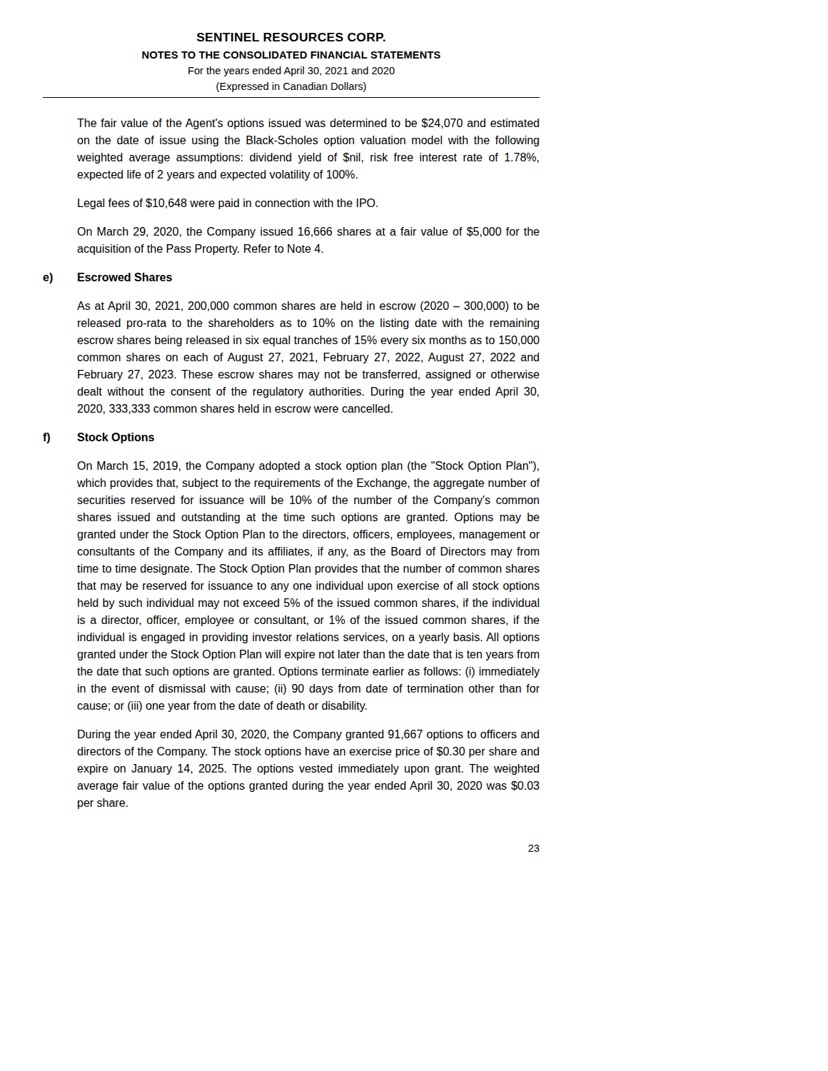SENTINEL RESOURCES CORP.
NOTES TO THE CONSOLIDATED FINANCIAL STATEMENTS
For the years ended April 30, 2021 and 2020
(Expressed in Canadian Dollars)
The fair value of the Agent's options issued was determined to be $24,070 and estimated on the date of issue using the Black-Scholes option valuation model with the following weighted average assumptions: dividend yield of $nil, risk free interest rate of 1.78%, expected life of 2 years and expected volatility of 100%.
Legal fees of $10,648 were paid in connection with the IPO.
On March 29, 2020, the Company issued 16,666 shares at a fair value of $5,000 for the acquisition of the Pass Property. Refer to Note 4.
e) Escrowed Shares
As at April 30, 2021, 200,000 common shares are held in escrow (2020 – 300,000) to be released pro-rata to the shareholders as to 10% on the listing date with the remaining escrow shares being released in six equal tranches of 15% every six months as to 150,000 common shares on each of August 27, 2021, February 27, 2022, August 27, 2022 and February 27, 2023. These escrow shares may not be transferred, assigned or otherwise dealt without the consent of the regulatory authorities. During the year ended April 30, 2020, 333,333 common shares held in escrow were cancelled.
f) Stock Options
On March 15, 2019, the Company adopted a stock option plan (the "Stock Option Plan"), which provides that, subject to the requirements of the Exchange, the aggregate number of securities reserved for issuance will be 10% of the number of the Company's common shares issued and outstanding at the time such options are granted. Options may be granted under the Stock Option Plan to the directors, officers, employees, management or consultants of the Company and its affiliates, if any, as the Board of Directors may from time to time designate. The Stock Option Plan provides that the number of common shares that may be reserved for issuance to any one individual upon exercise of all stock options held by such individual may not exceed 5% of the issued common shares, if the individual is a director, officer, employee or consultant, or 1% of the issued common shares, if the individual is engaged in providing investor relations services, on a yearly basis. All options granted under the Stock Option Plan will expire not later than the date that is ten years from the date that such options are granted. Options terminate earlier as follows: (i) immediately in the event of dismissal with cause; (ii) 90 days from date of termination other than for cause; or (iii) one year from the date of death or disability.
During the year ended April 30, 2020, the Company granted 91,667 options to officers and directors of the Company. The stock options have an exercise price of $0.30 per share and expire on January 14, 2025. The options vested immediately upon grant. The weighted average fair value of the options granted during the year ended April 30, 2020 was $0.03 per share.
23